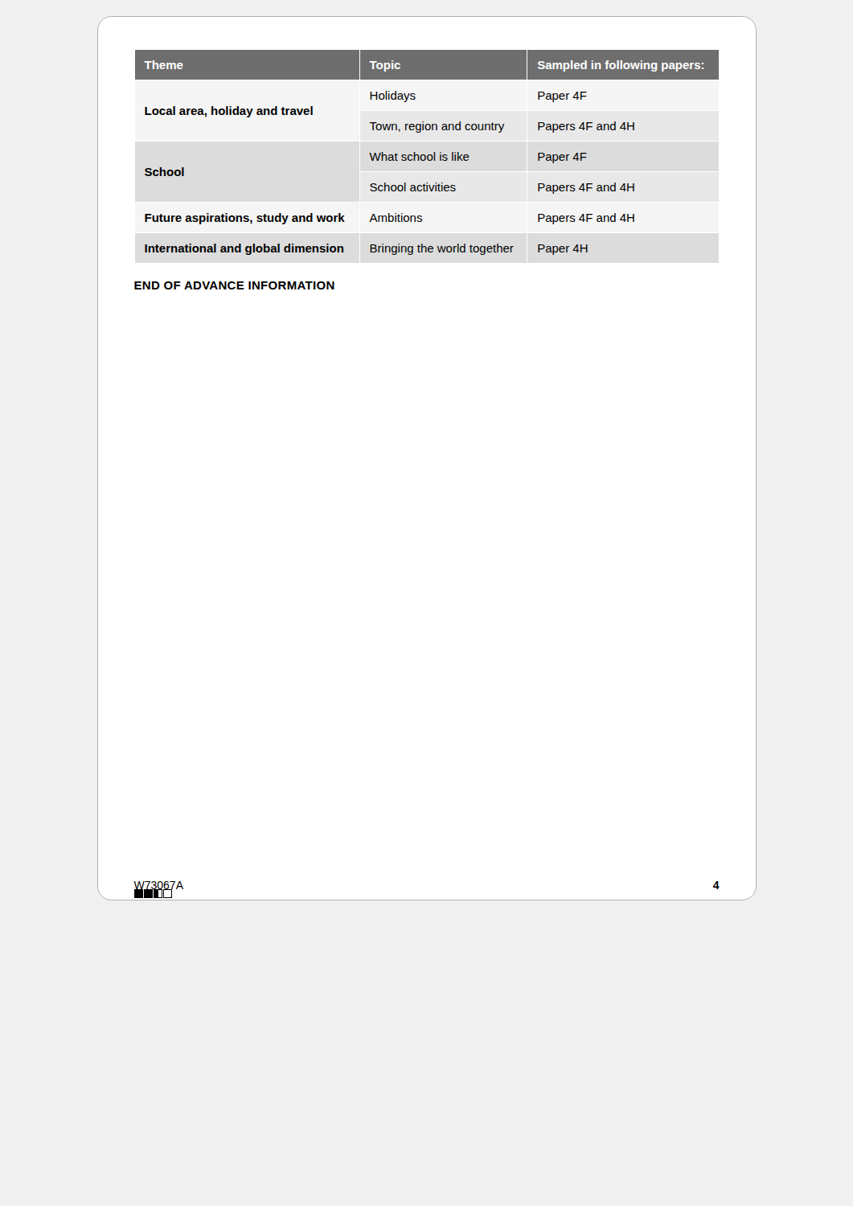| Theme | Topic | Sampled in following papers: |
| --- | --- | --- |
| Local area, holiday and travel | Holidays | Paper 4F |
| Town, region and country | Papers 4F and 4H |
| School | What school is like | Paper 4F |
| School activities | Papers 4F and 4H |
| Future aspirations, study and work | Ambitions | Papers 4F and 4H |
| International and global dimension | Bringing the world together | Paper 4H |
END OF ADVANCE INFORMATION
W73067A
4